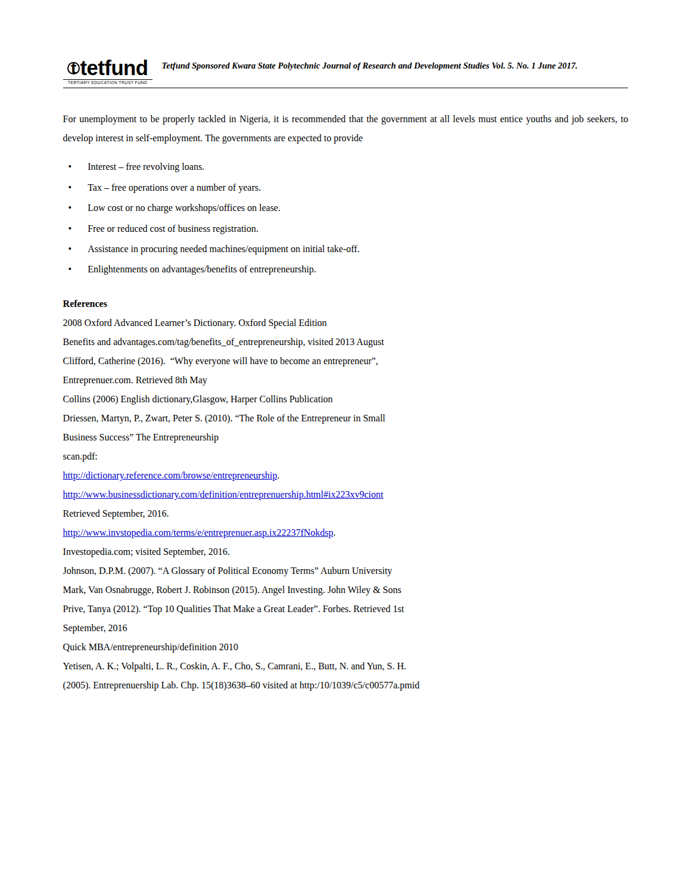ttetfund
TERTIARY EDUCATION TRUST FUND
Tetfund Sponsored Kwara State Polytechnic Journal of Research and Development Studies Vol. 5. No. 1 June 2017.
For unemployment to be properly tackled in Nigeria, it is recommended that the government at all levels must entice youths and job seekers, to develop interest in self-employment. The governments are expected to provide
Interest – free revolving loans.
Tax – free operations over a number of years.
Low cost or no charge workshops/offices on lease.
Free or reduced cost of business registration.
Assistance in procuring needed machines/equipment on initial take-off.
Enlightenments on advantages/benefits of entrepreneurship.
References
2008 Oxford Advanced Learner’s Dictionary. Oxford Special Edition
Benefits and advantages.com/tag/benefits_of_entrepreneurship, visited 2013 August
Clifford, Catherine (2016). “Why everyone will have to become an entrepreneur”,
Entreprenuer.com. Retrieved 8th May
Collins (2006) English dictionary,Glasgow, Harper Collins Publication
Driessen, Martyn, P., Zwart, Peter S. (2010). “The Role of the Entrepreneur in Small
Business Success” The Entrepreneurship
scan.pdf:
http://dictionary.reference.com/browse/entrepreneurship.
http://www.businessdictionary.com/definition/entreprenuership.html#ix223xv9ciont
Retrieved September, 2016.
http://www.invstopedia.com/terms/e/entreprenuer.asp.ix22237fNokdsp.
Investopedia.com; visited September, 2016.
Johnson, D.P.M. (2007). “A Glossary of Political Economy Terms” Auburn University
Mark, Van Osnabrugge, Robert J. Robinson (2015). Angel Investing. John Wiley & Sons
Prive, Tanya (2012). “Top 10 Qualities That Make a Great Leader”. Forbes. Retrieved 1st
September, 2016
Quick MBA/entrepreneurship/definition 2010
Yetisen, A. K.; Volpalti, L. R., Coskin, A. F., Cho, S., Camrani, E., Butt, N. and Yun, S. H.
(2005). Entreprenuership Lab. Chp. 15(18)3638–60 visited at http:/10/1039/c5/c00577a.pmid